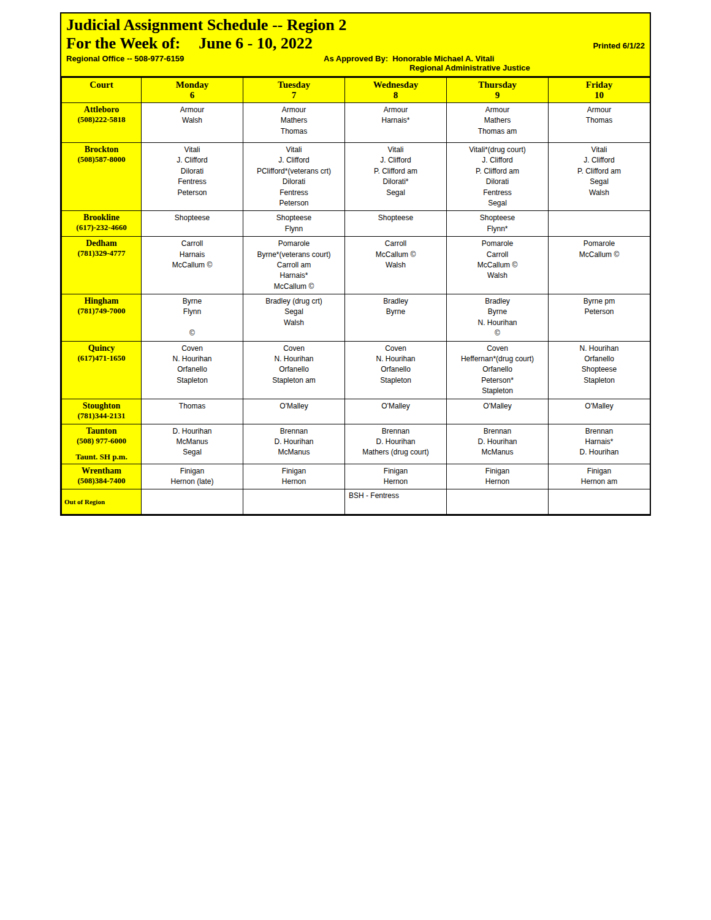Judicial Assignment Schedule -- Region 2
For the Week of: June 6 - 10, 2022 Printed 6/1/22
Regional Office -- 508-977-6159
As Approved By: Honorable Michael A. Vitali
Regional Administrative Justice
| Court | Monday 6 | Tuesday 7 | Wednesday 8 | Thursday 9 | Friday 10 |
| --- | --- | --- | --- | --- | --- |
| Attleboro (508)222-5818 | Armour Walsh | Armour Mathers Thomas | Armour Harnais* | Armour Mathers Thomas am | Armour Thomas |
| Brockton (508)587-8000 | Vitali J. Clifford Dilorati Fentress Peterson | Vitali J. Clifford PClifford*(veterans crt) Dilorati Fentress Peterson | Vitali J. Clifford P. Clifford am Dilorati* Segal | Vitali*(drug court) J. Clifford P. Clifford am Dilorati Fentress Segal | Vitali J. Clifford P. Clifford am Segal Walsh |
| Brookline (617)-232-4660 | Shopteese | Shopteese Flynn | Shopteese | Shopteese Flynn* | |
| Dedham (781)329-4777 | Carroll Harnais McCallum © | Pomarole Byrne*(veterans court) Carroll am Harnais* McCallum © | Carroll McCallum © Walsh | Pomarole Carroll McCallum © Walsh | Pomarole McCallum © |
| Hingham (781)749-7000 | Byrne Flynn © | Bradley (drug crt) Segal Walsh | Bradley Byrne | Bradley Byrne N. Hourihan © | Byrne pm Peterson |
| Quincy (617)471-1650 | Coven N. Hourihan Orfanello Stapleton | Coven N. Hourihan Orfanello Stapleton am | Coven N. Hourihan Orfanello Stapleton | Coven Heffernan*(drug court) Orfanello Peterson* Stapleton | N. Hourihan Orfanello Shopteese Stapleton |
| Stoughton (781)344-2131 | Thomas | O'Malley | O'Malley | O'Malley | O'Malley |
| Taunton (508) 977-6000 Taunt. SH p.m. | D. Hourihan McManus Segal | Brennan D. Hourihan McManus | Brennan D. Hourihan Mathers (drug court) | Brennan D. Hourihan McManus | Brennan Harnais* D. Hourihan |
| Wrentham (508)384-7400 | Finigan Hernon (late) | Finigan Hernon | Finigan Hernon | Finigan Hernon | Finigan Hernon am |
| Out of Region | | | BSH - Fentress | | |